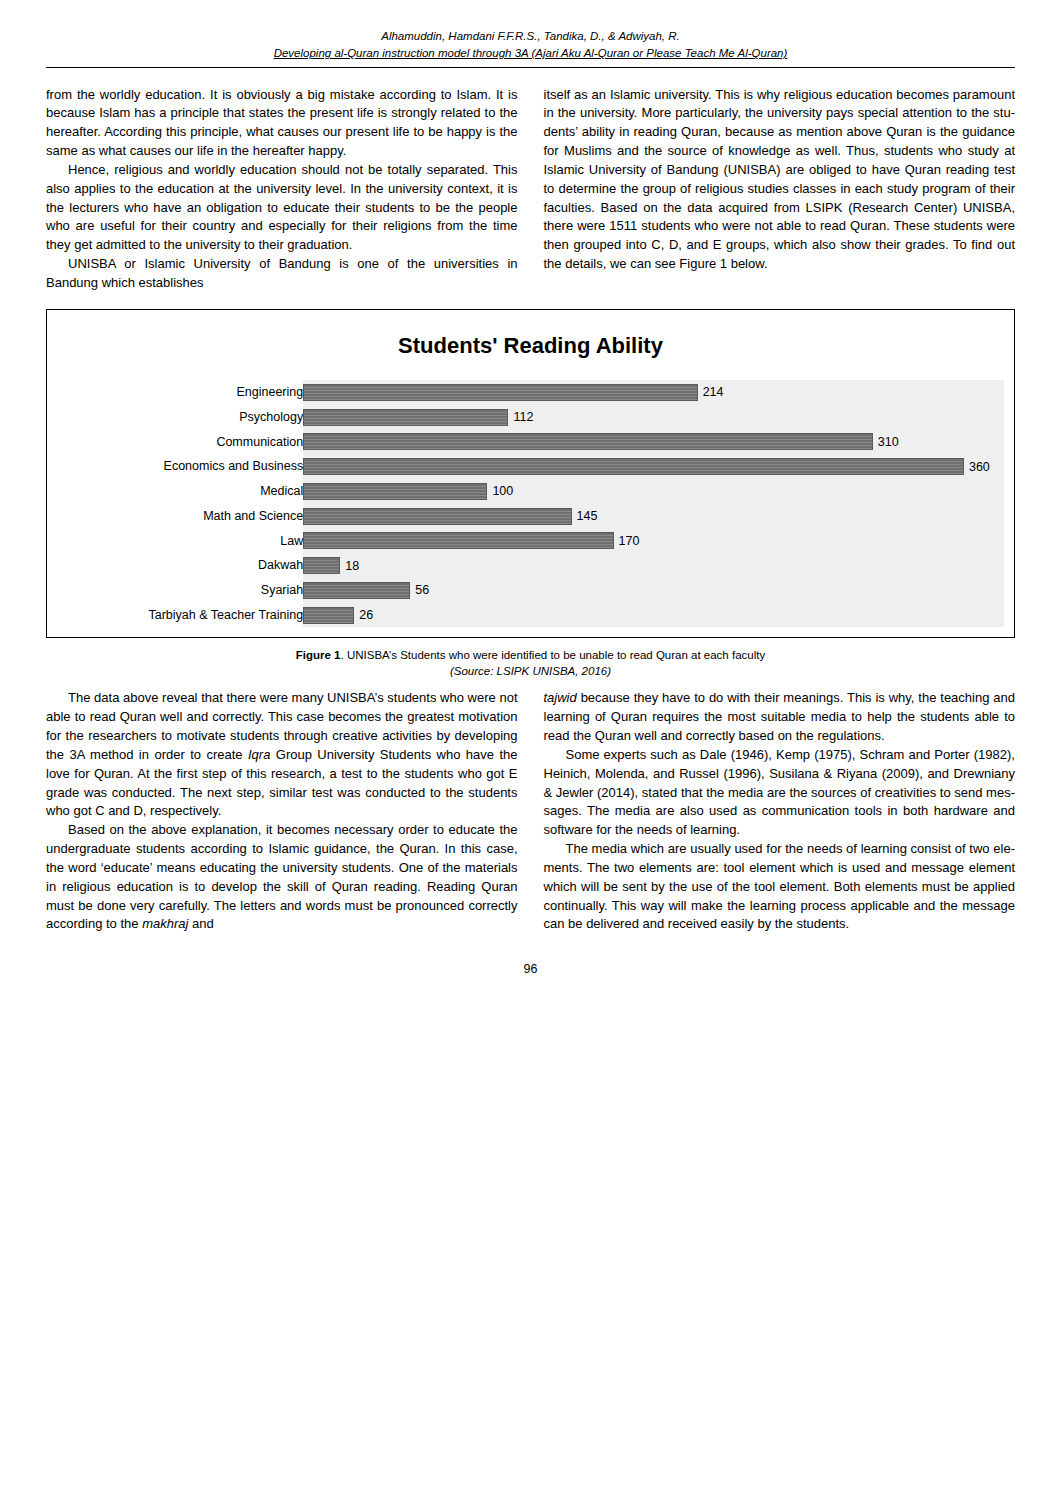Alhamuddin, Hamdani F.F.R.S., Tandika, D., & Adwiyah, R.
Developing al-Quran instruction model through 3A (Ajari Aku Al-Quran or Please Teach Me Al-Quran)
from the worldly education. It is obviously a big mistake according to Islam. It is because Islam has a principle that states the present life is strongly related to the hereafter. According this principle, what causes our present life to be happy is the same as what causes our life in the hereafter happy.
Hence, religious and worldly education should not be totally separated. This also applies to the education at the university level. In the university context, it is the lecturers who have an obligation to educate their students to be the people who are useful for their country and especially for their religions from the time they get admitted to the university to their graduation.
UNISBA or Islamic University of Bandung is one of the universities in Bandung which establishes
itself as an Islamic university. This is why religious education becomes paramount in the university. More particularly, the university pays special attention to the students’ ability in reading Quran, because as mention above Quran is the guidance for Muslims and the source of knowledge as well. Thus, students who study at Islamic University of Bandung (UNISBA) are obliged to have Quran reading test to determine the group of religious studies classes in each study program of their faculties. Based on the data acquired from LSIPK (Research Center) UNISBA, there were 1511 students who were not able to read Quran. These students were then grouped into C, D, and E groups, which also show their grades. To find out the details, we can see Figure 1 below.
Students' Reading Ability
| Engineering | 214 |
| Psychology | 112 |
| Communication | 310 |
| Economics and Business | 360 |
| Medical | 100 |
| Math and Science | 145 |
| Law | 170 |
| Dakwah | 18 |
| Syariah | 56 |
| Tarbiyah & Teacher Training | 26 |
Figure 1. UNISBA’s Students who were identified to be unable to read Quran at each faculty
(Source: LSIPK UNISBA, 2016)
The data above reveal that there were many UNISBA’s students who were not able to read Quran well and correctly. This case becomes the greatest motivation for the researchers to motivate students through creative activities by developing the 3A method in order to create Iqra Group University Students who have the love for Quran. At the first step of this research, a test to the students who got E grade was conducted. The next step, similar test was conducted to the students who got C and D, respectively.
Based on the above explanation, it becomes necessary order to educate the undergraduate students according to Islamic guidance, the Quran. In this case, the word ‘educate’ means educating the university students. One of the materials in religious education is to develop the skill of Quran reading. Reading Quran must be done very carefully. The letters and words must be pronounced correctly according to the makhraj and
tajwid because they have to do with their meanings. This is why, the teaching and learning of Quran requires the most suitable media to help the students able to read the Quran well and correctly based on the regulations.
Some experts such as Dale (1946), Kemp (1975), Schram and Porter (1982), Heinich, Molenda, and Russel (1996), Susilana & Riyana (2009), and Drewniany & Jewler (2014), stated that the media are the sources of creativities to send messages. The media are also used as communication tools in both hardware and software for the needs of learning.
The media which are usually used for the needs of learning consist of two elements. The two elements are: tool element which is used and message element which will be sent by the use of the tool element. Both elements must be applied continually. This way will make the learning process applicable and the message can be delivered and received easily by the students.
96